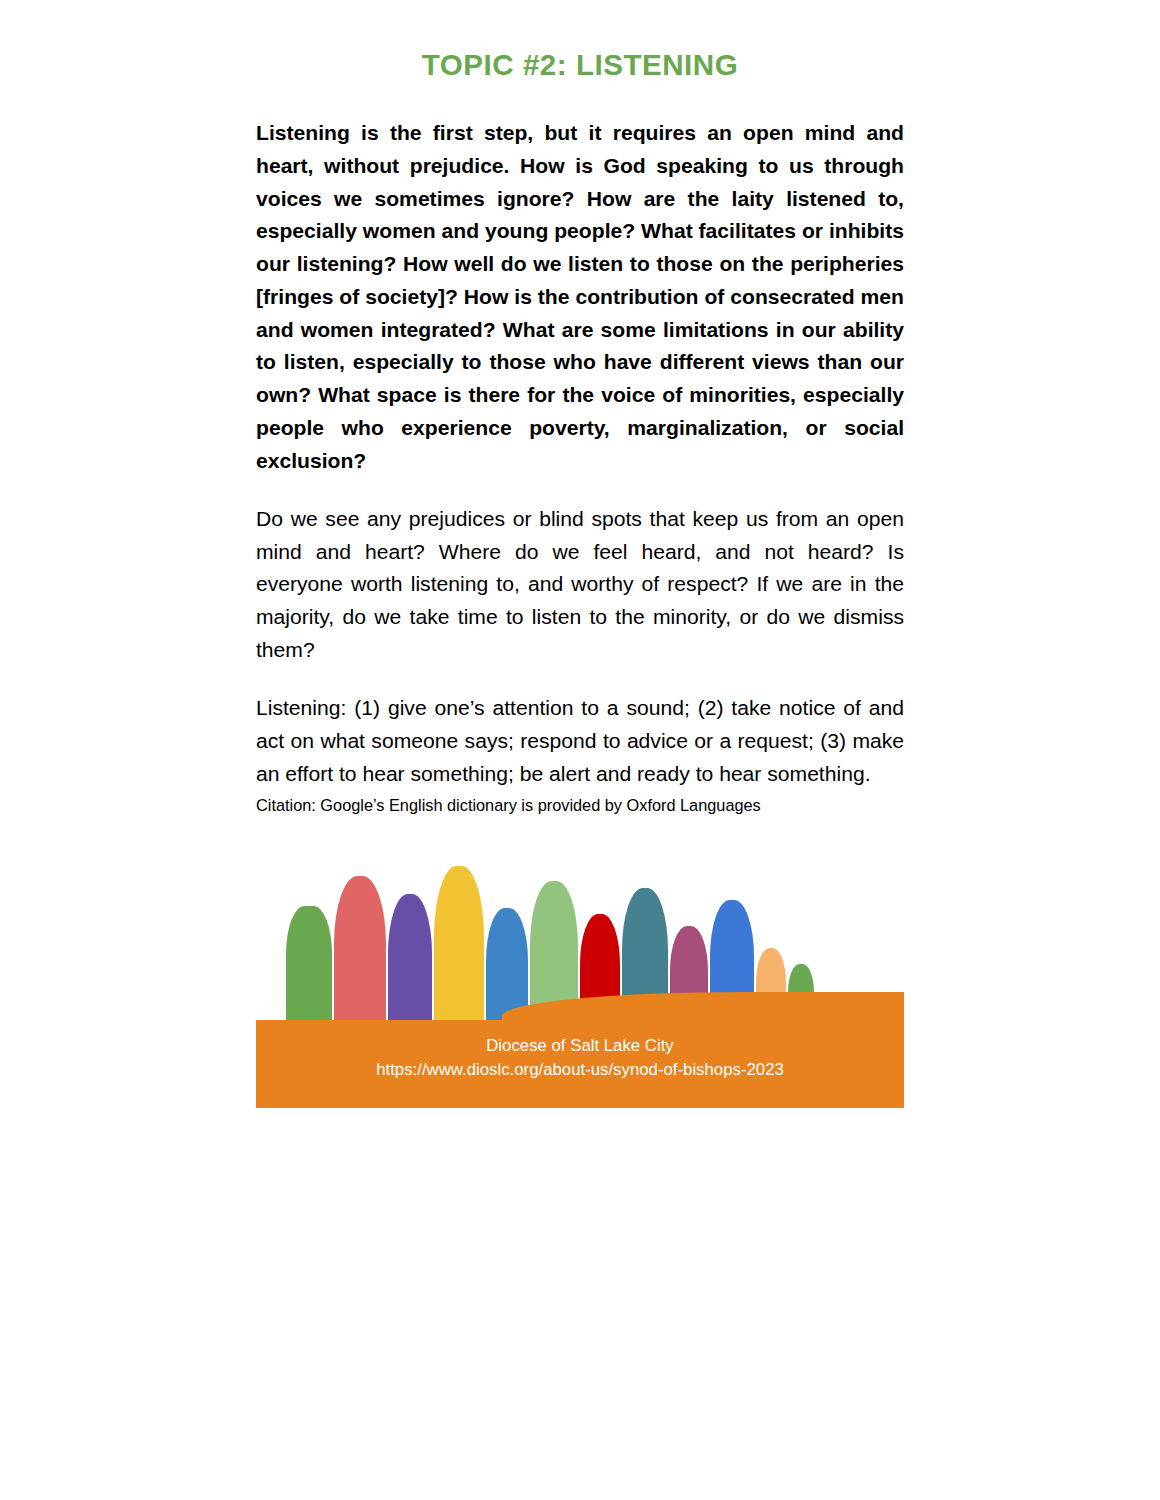TOPIC #2: LISTENING
Listening is the first step, but it requires an open mind and heart, without prejudice. How is God speaking to us through voices we sometimes ignore? How are the laity listened to, especially women and young people? What facilitates or inhibits our listening? How well do we listen to those on the peripheries [fringes of society]? How is the contribution of consecrated men and women integrated? What are some limitations in our ability to listen, especially to those who have different views than our own? What space is there for the voice of minorities, especially people who experience poverty, marginalization, or social exclusion?
Do we see any prejudices or blind spots that keep us from an open mind and heart? Where do we feel heard, and not heard? Is everyone worth listening to, and worthy of respect? If we are in the majority, do we take time to listen to the minority, or do we dismiss them?
Listening: (1) give one’s attention to a sound; (2) take notice of and act on what someone says; respond to advice or a request; (3) make an effort to hear something; be alert and ready to hear something.
Citation: Google’s English dictionary is provided by Oxford Languages
Diocese of Salt Lake City
https://www.dioslc.org/about-us/synod-of-bishops-2023